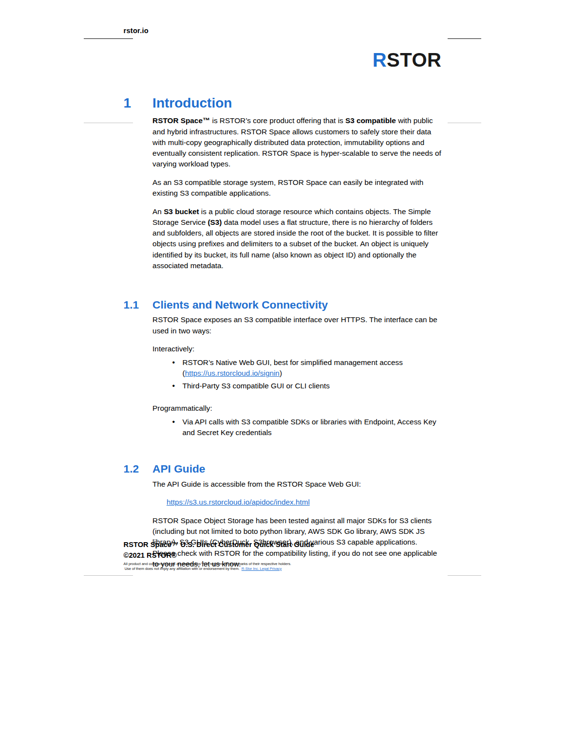rstor.io
RSTOR
1 Introduction
RSTOR Space™ is RSTOR’s core product offering that is S3 compatible with public and hybrid infrastructures. RSTOR Space allows customers to safely store their data with multi-copy geographically distributed data protection, immutability options and eventually consistent replication. RSTOR Space is hyper-scalable to serve the needs of varying workload types.
As an S3 compatible storage system, RSTOR Space can easily be integrated with existing S3 compatible applications.
An S3 bucket is a public cloud storage resource which contains objects. The Simple Storage Service (S3) data model uses a flat structure, there is no hierarchy of folders and subfolders, all objects are stored inside the root of the bucket. It is possible to filter objects using prefixes and delimiters to a subset of the bucket. An object is uniquely identified by its bucket, its full name (also known as object ID) and optionally the associated metadata.
1.1 Clients and Network Connectivity
RSTOR Space exposes an S3 compatible interface over HTTPS. The interface can be used in two ways:
Interactively:
RSTOR’s Native Web GUI, best for simplified management access
(https://us.rstorcloud.io/signin)
Third-Party S3 compatible GUI or CLI clients
Programmatically:
Via API calls with S3 compatible SDKs or libraries with Endpoint, Access Key and Secret Key credentials
1.2 API Guide
The API Guide is accessible from the RSTOR Space Web GUI:
https://s3.us.rstorcloud.io/apidoc/index.html
RSTOR Space Object Storage has been tested against all major SDKs for S3 clients (including but not limited to boto python library, AWS SDK Go library, AWS SDK JS library), S3 GUIs (CyberDuck, S3browser), and various S3 capable applications. Please check with RSTOR for the compatibility listing, if you do not see one applicable to your needs, let us know.
RSTOR Space™ U.S. Direct Customer Quick Start Guide
©2021 RSTOR®
All product and company names are trademarks™ or registered® trademarks of their respective holders.
Use of them does not imply any affiliation with or endorsement by them. R-Stor Inc. Legal Privacy